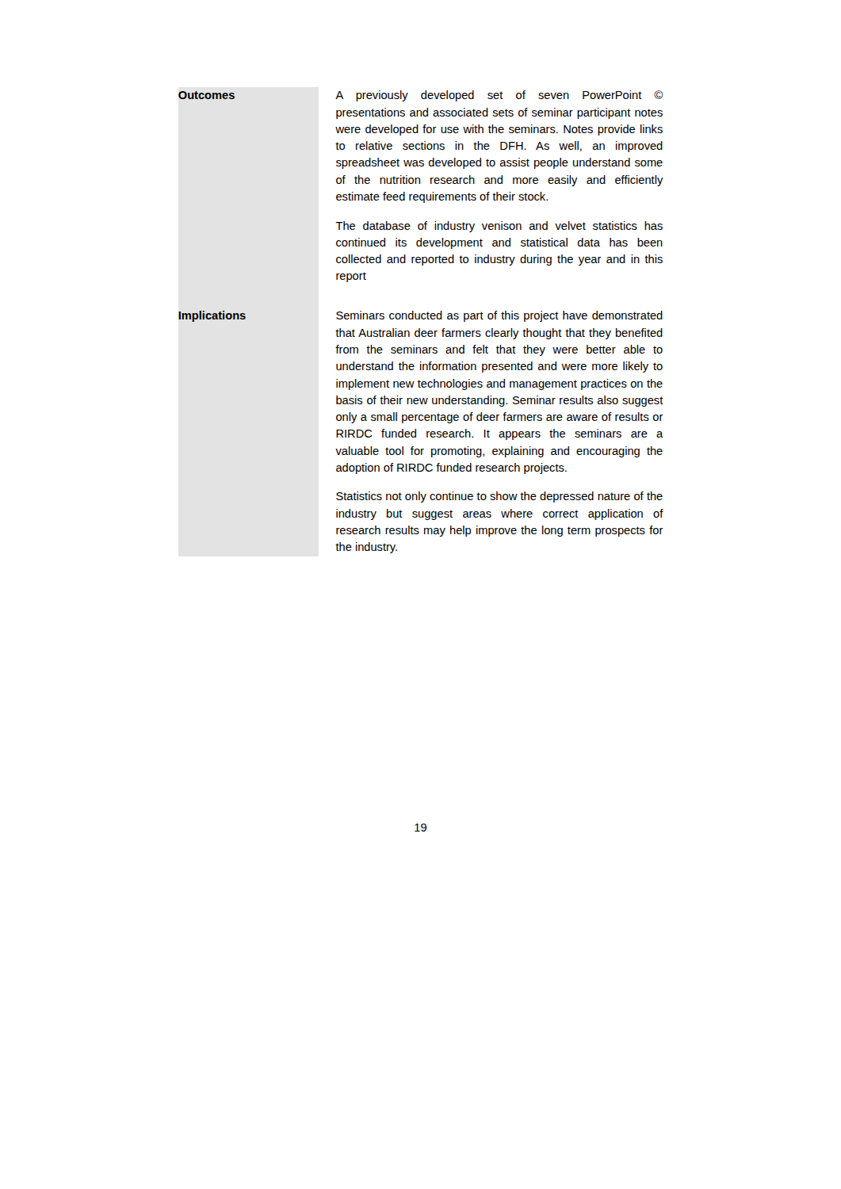| Outcomes | | A previously developed set of seven PowerPoint © presentations and associated sets of seminar participant notes were developed for use with the seminars. Notes provide links to relative sections in the DFH. As well, an improved spreadsheet was developed to assist people understand some of the nutrition research and more easily and efficiently estimate feed requirements of their stock. The database of industry venison and velvet statistics has continued its development and statistical data has been collected and reported to industry during the year and in this report |
| Implications | | Seminars conducted as part of this project have demonstrated that Australian deer farmers clearly thought that they benefited from the seminars and felt that they were better able to understand the information presented and were more likely to implement new technologies and management practices on the basis of their new understanding. Seminar results also suggest only a small percentage of deer farmers are aware of results or RIRDC funded research. It appears the seminars are a valuable tool for promoting, explaining and encouraging the adoption of RIRDC funded research projects. Statistics not only continue to show the depressed nature of the industry but suggest areas where correct application of research results may help improve the long term prospects for the industry. |
19